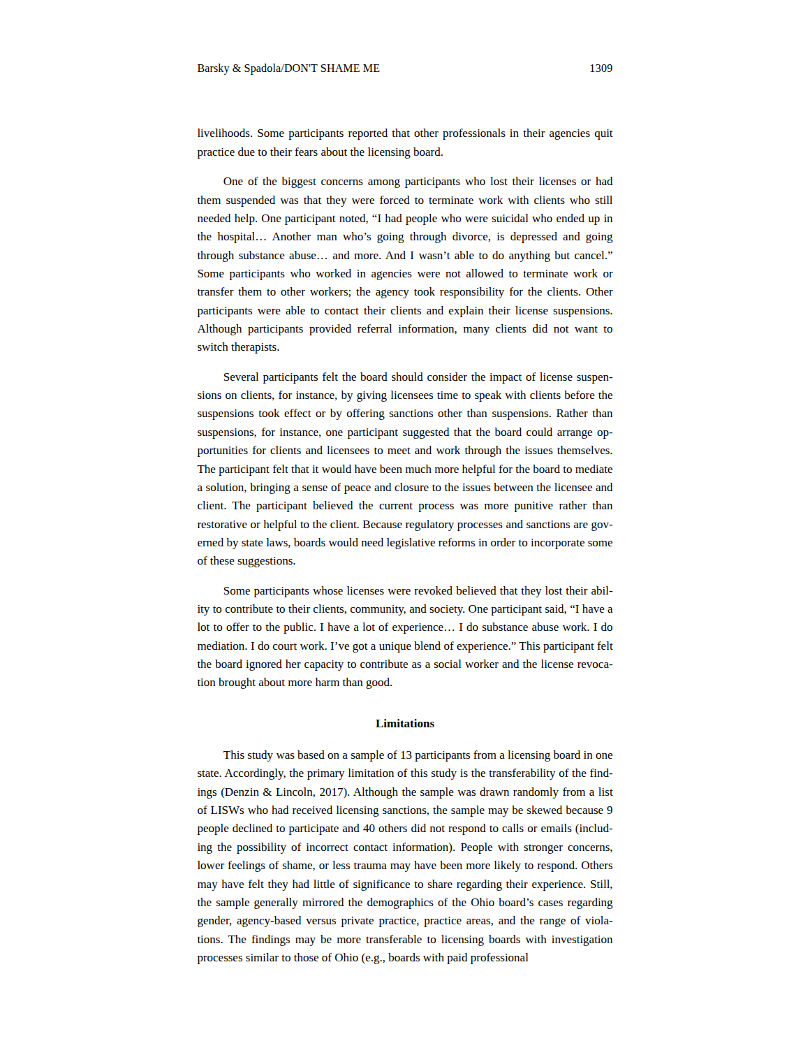Barsky & Spadola/DON'T SHAME ME 1309
livelihoods. Some participants reported that other professionals in their agencies quit practice due to their fears about the licensing board.
One of the biggest concerns among participants who lost their licenses or had them suspended was that they were forced to terminate work with clients who still needed help. One participant noted, “I had people who were suicidal who ended up in the hospital… Another man who’s going through divorce, is depressed and going through substance abuse… and more. And I wasn’t able to do anything but cancel.” Some participants who worked in agencies were not allowed to terminate work or transfer them to other workers; the agency took responsibility for the clients. Other participants were able to contact their clients and explain their license suspensions. Although participants provided referral information, many clients did not want to switch therapists.
Several participants felt the board should consider the impact of license suspensions on clients, for instance, by giving licensees time to speak with clients before the suspensions took effect or by offering sanctions other than suspensions. Rather than suspensions, for instance, one participant suggested that the board could arrange opportunities for clients and licensees to meet and work through the issues themselves. The participant felt that it would have been much more helpful for the board to mediate a solution, bringing a sense of peace and closure to the issues between the licensee and client. The participant believed the current process was more punitive rather than restorative or helpful to the client. Because regulatory processes and sanctions are governed by state laws, boards would need legislative reforms in order to incorporate some of these suggestions.
Some participants whose licenses were revoked believed that they lost their ability to contribute to their clients, community, and society. One participant said, “I have a lot to offer to the public. I have a lot of experience… I do substance abuse work. I do mediation. I do court work. I’ve got a unique blend of experience.” This participant felt the board ignored her capacity to contribute as a social worker and the license revocation brought about more harm than good.
Limitations
This study was based on a sample of 13 participants from a licensing board in one state. Accordingly, the primary limitation of this study is the transferability of the findings (Denzin & Lincoln, 2017). Although the sample was drawn randomly from a list of LISWs who had received licensing sanctions, the sample may be skewed because 9 people declined to participate and 40 others did not respond to calls or emails (including the possibility of incorrect contact information). People with stronger concerns, lower feelings of shame, or less trauma may have been more likely to respond. Others may have felt they had little of significance to share regarding their experience. Still, the sample generally mirrored the demographics of the Ohio board’s cases regarding gender, agency-based versus private practice, practice areas, and the range of violations. The findings may be more transferable to licensing boards with investigation processes similar to those of Ohio (e.g., boards with paid professional